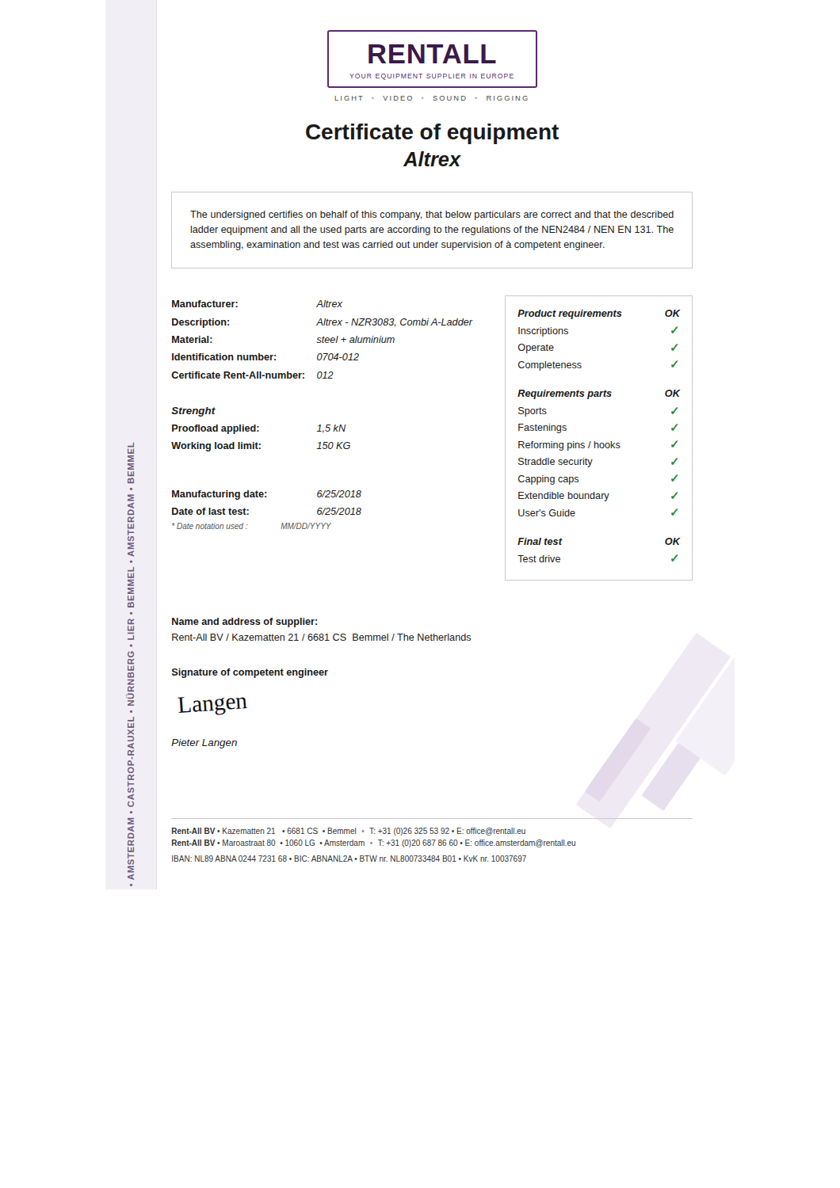BEMMEL • AMSTERDAM • CASTROP-RAUXEL • NÜRNBERG • LIER • BEMMEL • AMSTERDAM • CASTROP-RAUXEL • NÜRNBERG • LIER • BEMMEL • AMSTERDAM • BEMMEL
RENTALL
Your equipment supplier in Europe
LIGHT•VIDEO•SOUND•RIGGING
Certificate of equipment
Altrex
The undersigned certifies on behalf of this company, that below particulars are correct and that the described ladder equipment and all the used parts are according to the regulations of the NEN2484 / NEN EN 131. The assembling, examination and test was carried out under supervision of à competent engineer.
| Manufacturer: | Altrex |
| Description: | Altrex - NZR3083, Combi A-Ladder |
| Material: | steel + aluminium |
| Identification number: | 0704-012 |
| Certificate Rent-All-number: | 012 |
Strenght
| Proofload applied: | 1,5 kN |
| Working load limit: | 150 KG |
| Manufacturing date: | 6/25/2018 |
| Date of last test: | 6/25/2018 |
* Date notation used : MM/DD/YYYY
| Product requirements | OK |
| --- | --- |
| Inscriptions | ✓ |
| Operate | ✓ |
| Completeness | ✓ |
| Requirements parts | OK |
| --- | --- |
| Sports | ✓ |
| Fastenings | ✓ |
| Reforming pins / hooks | ✓ |
| Straddle security | ✓ |
| Capping caps | ✓ |
| Extendible boundary | ✓ |
| User's Guide | ✓ |
| Final test | OK |
| --- | --- |
| Test drive | ✓ |
Name and address of supplier:
Rent-All BV / Kazematten 21 / 6681 CS Bemmel / The Netherlands
Signature of competent engineer
Langen
Pieter Langen
Rent-All BV • Kazematten 21 • 6681 CS • Bemmel • T: +31 (0)26 325 53 92 • E: office@rentall.eu
Rent-All BV • Maroastraat 80 • 1060 LG • Amsterdam • T: +31 (0)20 687 86 60 • E: office.amsterdam@rentall.eu
IBAN: NL89 ABNA 0244 7231 68 • BIC: ABNANL2A • BTW nr. NL800733484 B01 • KvK nr. 10037697